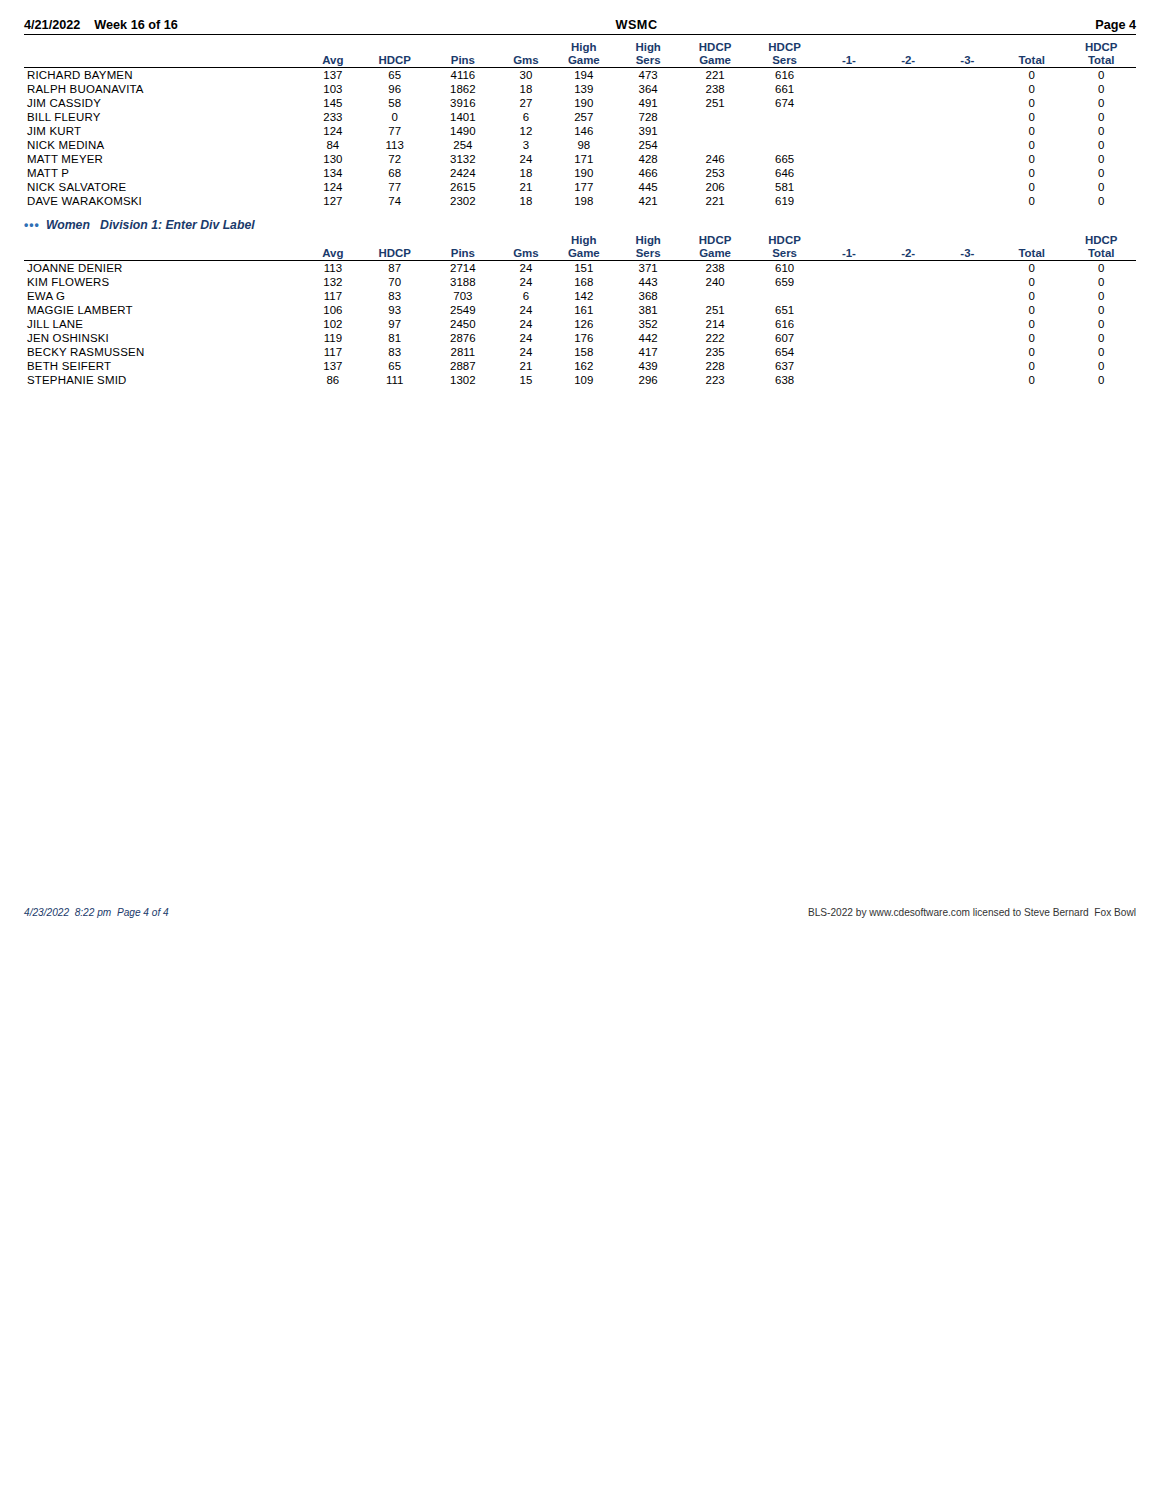4/21/2022 Week 16 of 16
WSMC
Page 4
| | | | High | High | HDCP | HDCP | | | | | HDCP |
| --- | --- | --- | --- | --- | --- | --- | --- | --- | --- | --- | --- |
| Avg | HDCP | Pins | Gms | Game | Sers | Game | Sers | -1- | -2- | -3- | Total | Total |
| RICHARD BAYMEN | 137 | 65 | 4116 | 30 | 194 | 473 | 221 | 616 | | | | 0 | 0 |
| RALPH BUOANAVITA | 103 | 96 | 1862 | 18 | 139 | 364 | 238 | 661 | | | | 0 | 0 |
| JIM CASSIDY | 145 | 58 | 3916 | 27 | 190 | 491 | 251 | 674 | | | | 0 | 0 |
| BILL FLEURY | 233 | 0 | 1401 | 6 | 257 | 728 | | | | | | 0 | 0 |
| JIM KURT | 124 | 77 | 1490 | 12 | 146 | 391 | | | | | | 0 | 0 |
| NICK MEDINA | 84 | 113 | 254 | 3 | 98 | 254 | | | | | | 0 | 0 |
| MATT MEYER | 130 | 72 | 3132 | 24 | 171 | 428 | 246 | 665 | | | | 0 | 0 |
| MATT P | 134 | 68 | 2424 | 18 | 190 | 466 | 253 | 646 | | | | 0 | 0 |
| NICK SALVATORE | 124 | 77 | 2615 | 21 | 177 | 445 | 206 | 581 | | | | 0 | 0 |
| DAVE WARAKOMSKI | 127 | 74 | 2302 | 18 | 198 | 421 | 221 | 619 | | | | 0 | 0 |
•••Women Division 1: Enter Div Label
| | | | High | High | HDCP | HDCP | | | | | HDCP |
| --- | --- | --- | --- | --- | --- | --- | --- | --- | --- | --- | --- |
| Avg | HDCP | Pins | Gms | Game | Sers | Game | Sers | -1- | -2- | -3- | Total | Total |
| JOANNE DENIER | 113 | 87 | 2714 | 24 | 151 | 371 | 238 | 610 | | | | 0 | 0 |
| KIM FLOWERS | 132 | 70 | 3188 | 24 | 168 | 443 | 240 | 659 | | | | 0 | 0 |
| EWA G | 117 | 83 | 703 | 6 | 142 | 368 | | | | | | 0 | 0 |
| MAGGIE LAMBERT | 106 | 93 | 2549 | 24 | 161 | 381 | 251 | 651 | | | | 0 | 0 |
| JILL LANE | 102 | 97 | 2450 | 24 | 126 | 352 | 214 | 616 | | | | 0 | 0 |
| JEN OSHINSKI | 119 | 81 | 2876 | 24 | 176 | 442 | 222 | 607 | | | | 0 | 0 |
| BECKY RASMUSSEN | 117 | 83 | 2811 | 24 | 158 | 417 | 235 | 654 | | | | 0 | 0 |
| BETH SEIFERT | 137 | 65 | 2887 | 21 | 162 | 439 | 228 | 637 | | | | 0 | 0 |
| STEPHANIE SMID | 86 | 111 | 1302 | 15 | 109 | 296 | 223 | 638 | | | | 0 | 0 |
4/23/2022 8:22 pm Page 4 of 4
BLS-2022 by www.cdesoftware.com licensed to Steve Bernard Fox Bowl